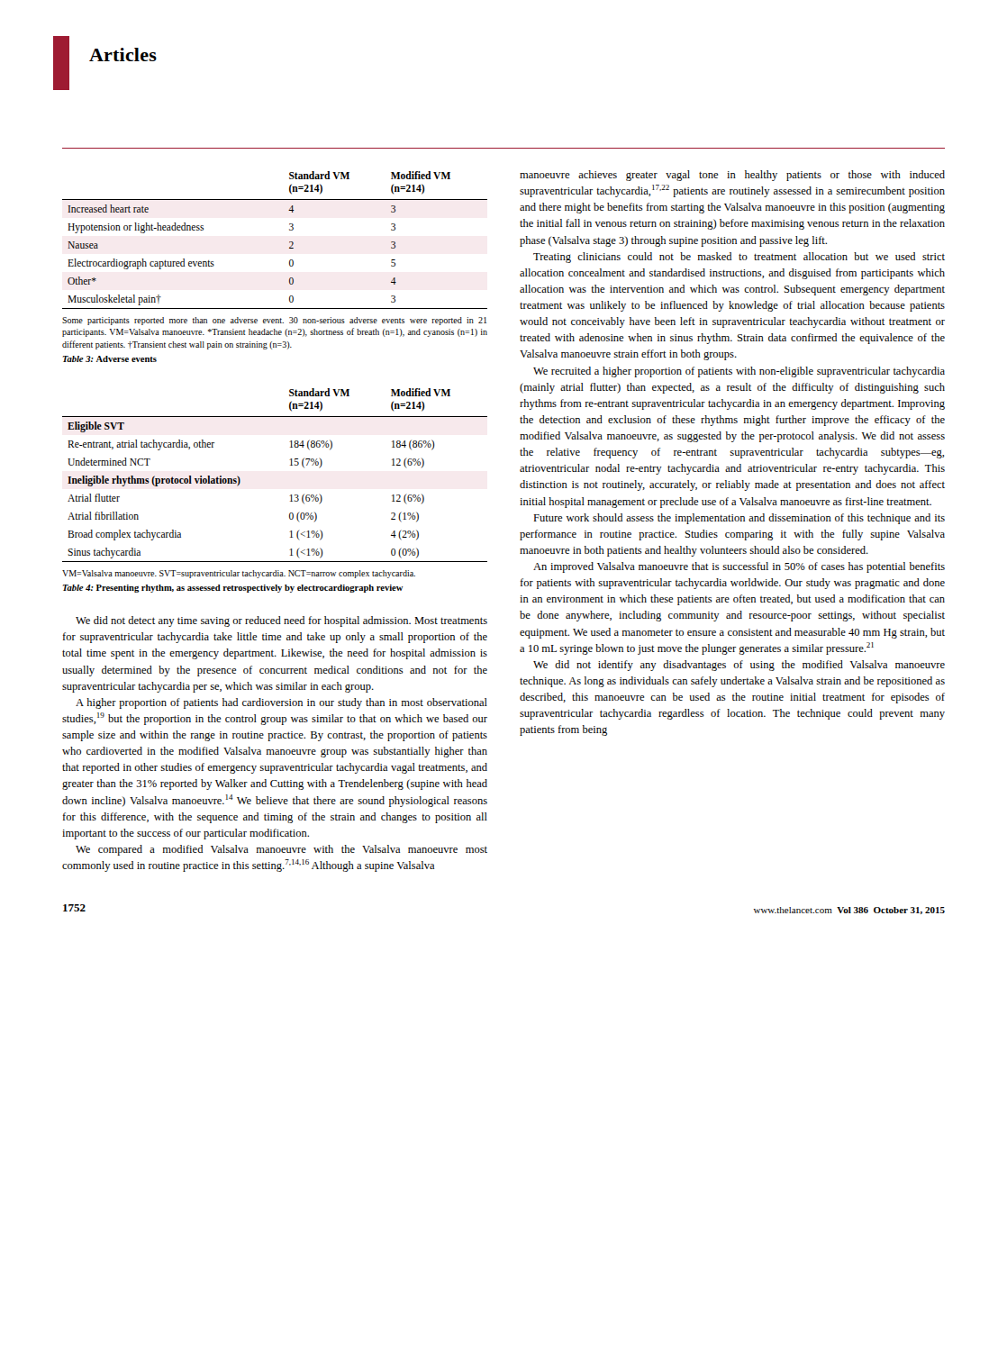Articles
| | Standard VM (n=214) | Modified VM (n=214) |
| --- | --- | --- |
| Increased heart rate | 4 | 3 |
| Hypotension or light-headedness | 3 | 3 |
| Nausea | 2 | 3 |
| Electrocardiograph captured events | 0 | 5 |
| Other* | 0 | 4 |
| Musculoskeletal pain† | 0 | 3 |
Some participants reported more than one adverse event. 30 non-serious adverse events were reported in 21 participants. VM=Valsalva manoeuvre. *Transient headache (n=2), shortness of breath (n=1), and cyanosis (n=1) in different patients. †Transient chest wall pain on straining (n=3).
Table 3: Adverse events
| | Standard VM (n=214) | Modified VM (n=214) |
| --- | --- | --- |
| Eligible SVT | | |
| Re-entrant, atrial tachycardia, other | 184 (86%) | 184 (86%) |
| Undetermined NCT | 15 (7%) | 12 (6%) |
| Ineligible rhythms (protocol violations) | | |
| Atrial flutter | 13 (6%) | 12 (6%) |
| Atrial fibrillation | 0 (0%) | 2 (1%) |
| Broad complex tachycardia | 1 (<1%) | 4 (2%) |
| Sinus tachycardia | 1 (<1%) | 0 (0%) |
VM=Valsalva manoeuvre. SVT=supraventricular tachycardia. NCT=narrow complex tachycardia.
Table 4: Presenting rhythm, as assessed retrospectively by electrocardiograph review
We did not detect any time saving or reduced need for hospital admission. Most treatments for supraventricular tachycardia take little time and take up only a small proportion of the total time spent in the emergency department. Likewise, the need for hospital admission is usually determined by the presence of concurrent medical conditions and not for the supraventricular tachycardia per se, which was similar in each group.
A higher proportion of patients had cardioversion in our study than in most observational studies,19 but the proportion in the control group was similar to that on which we based our sample size and within the range in routine practice. By contrast, the proportion of patients who cardioverted in the modified Valsalva manoeuvre group was substantially higher than that reported in other studies of emergency supraventricular tachycardia vagal treatments, and greater than the 31% reported by Walker and Cutting with a Trendelenberg (supine with head down incline) Valsalva manoeuvre.14 We believe that there are sound physiological reasons for this difference, with the sequence and timing of the strain and changes to position all important to the success of our particular modification.
We compared a modified Valsalva manoeuvre with the Valsalva manoeuvre most commonly used in routine practice in this setting.7,14,16 Although a supine Valsalva
manoeuvre achieves greater vagal tone in healthy patients or those with induced supraventricular tachycardia,17,22 patients are routinely assessed in a semirecumbent position and there might be benefits from starting the Valsalva manoeuvre in this position (augmenting the initial fall in venous return on straining) before maximising venous return in the relaxation phase (Valsalva stage 3) through supine position and passive leg lift.
Treating clinicians could not be masked to treatment allocation but we used strict allocation concealment and standardised instructions, and disguised from participants which allocation was the intervention and which was control. Subsequent emergency department treatment was unlikely to be influenced by knowledge of trial allocation because patients would not conceivably have been left in supraventricular teachycardia without treatment or treated with adenosine when in sinus rhythm. Strain data confirmed the equivalence of the Valsalva manoeuvre strain effort in both groups.
We recruited a higher proportion of patients with non-eligible supraventricular tachycardia (mainly atrial flutter) than expected, as a result of the difficulty of distinguishing such rhythms from re-entrant supraventricular tachycardia in an emergency department. Improving the detection and exclusion of these rhythms might further improve the efficacy of the modified Valsalva manoeuvre, as suggested by the per-protocol analysis. We did not assess the relative frequency of re-entrant supraventricular tachycardia subtypes—eg, atrioventricular nodal re-entry tachycardia and atrioventricular re-entry tachycardia. This distinction is not routinely, accurately, or reliably made at presentation and does not affect initial hospital management or preclude use of a Valsalva manoeuvre as first-line treatment.
Future work should assess the implementation and dissemination of this technique and its performance in routine practice. Studies comparing it with the fully supine Valsalva manoeuvre in both patients and healthy volunteers should also be considered.
An improved Valsalva manoeuvre that is successful in 50% of cases has potential benefits for patients with supraventricular tachycardia worldwide. Our study was pragmatic and done in an environment in which these patients are often treated, but used a modification that can be done anywhere, including community and resource-poor settings, without specialist equipment. We used a manometer to ensure a consistent and measurable 40 mm Hg strain, but a 10 mL syringe blown to just move the plunger generates a similar pressure.21
We did not identify any disadvantages of using the modified Valsalva manoeuvre technique. As long as individuals can safely undertake a Valsalva strain and be repositioned as described, this manoeuvre can be used as the routine initial treatment for episodes of supraventricular tachycardia regardless of location. The technique could prevent many patients from being
1752
www.thelancet.com Vol 386 October 31, 2015